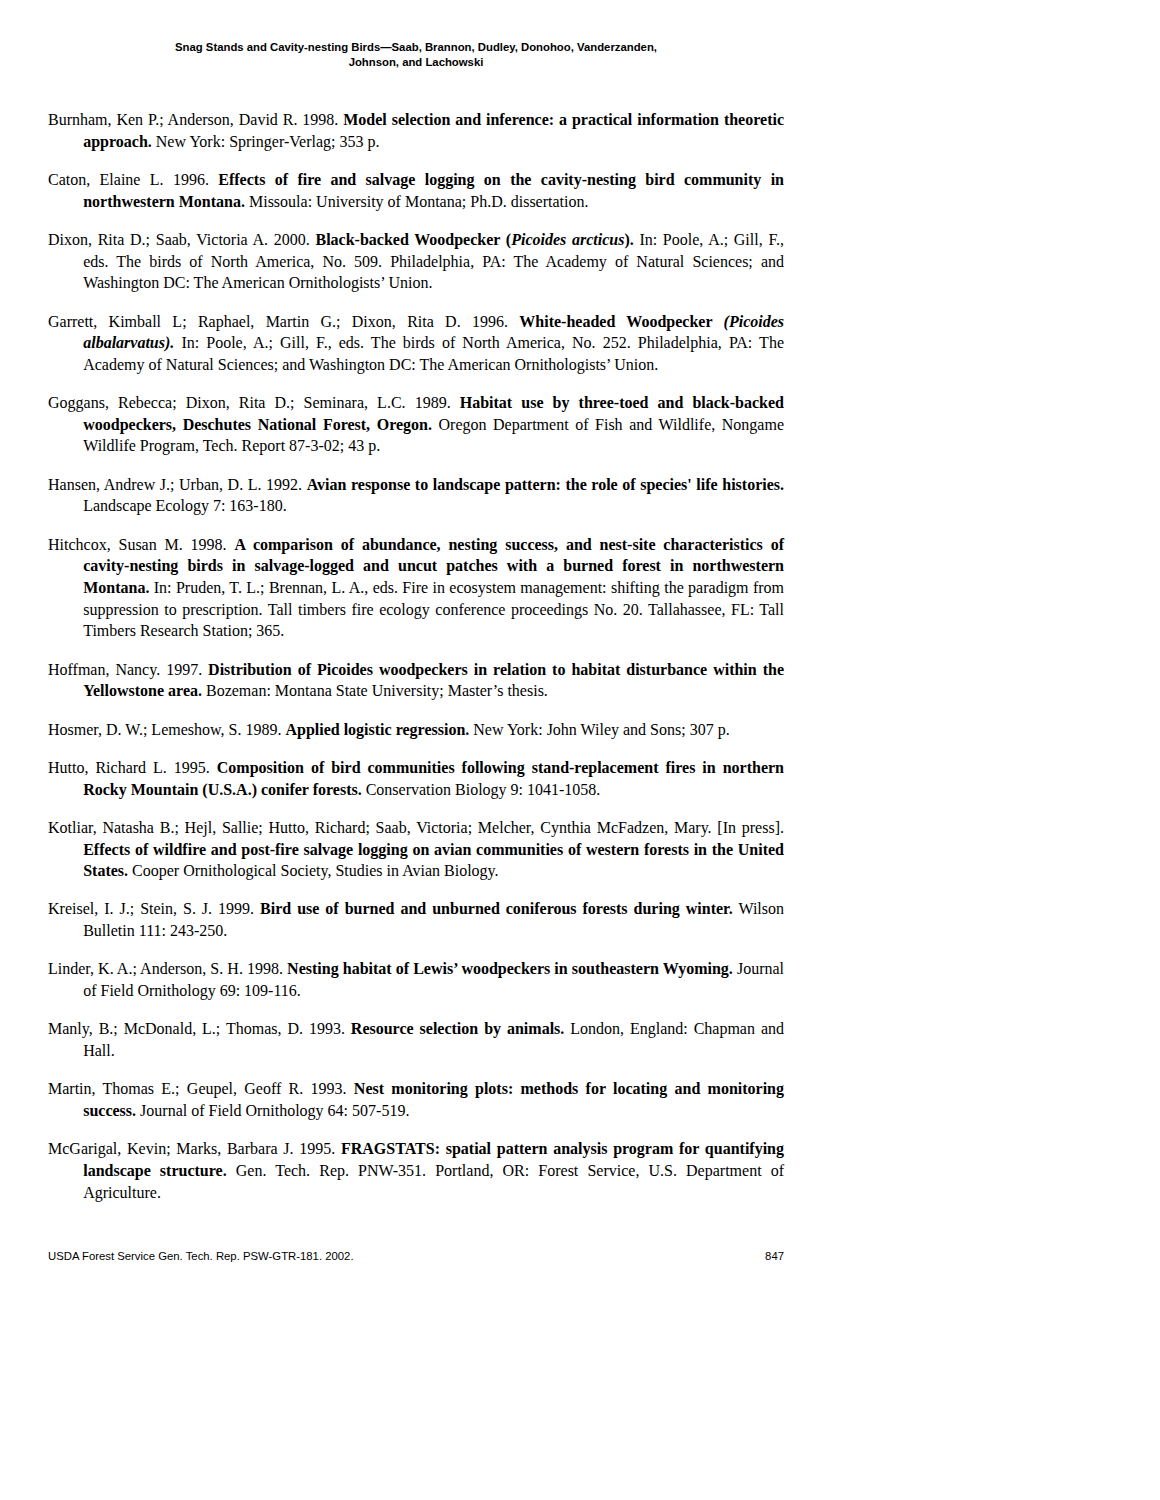Snag Stands and Cavity-nesting Birds—Saab, Brannon, Dudley, Donohoo, Vanderzanden,
Johnson, and Lachowski
Burnham, Ken P.; Anderson, David R. 1998. Model selection and inference: a practical information theoretic approach. New York: Springer-Verlag; 353 p.
Caton, Elaine L. 1996. Effects of fire and salvage logging on the cavity-nesting bird community in northwestern Montana. Missoula: University of Montana; Ph.D. dissertation.
Dixon, Rita D.; Saab, Victoria A. 2000. Black-backed Woodpecker (Picoides arcticus). In: Poole, A.; Gill, F., eds. The birds of North America, No. 509. Philadelphia, PA: The Academy of Natural Sciences; and Washington DC: The American Ornithologists’ Union.
Garrett, Kimball L; Raphael, Martin G.; Dixon, Rita D. 1996. White-headed Woodpecker (Picoides albalarvatus). In: Poole, A.; Gill, F., eds. The birds of North America, No. 252. Philadelphia, PA: The Academy of Natural Sciences; and Washington DC: The American Ornithologists’ Union.
Goggans, Rebecca; Dixon, Rita D.; Seminara, L.C. 1989. Habitat use by three-toed and black-backed woodpeckers, Deschutes National Forest, Oregon. Oregon Department of Fish and Wildlife, Nongame Wildlife Program, Tech. Report 87-3-02; 43 p.
Hansen, Andrew J.; Urban, D. L. 1992. Avian response to landscape pattern: the role of species' life histories. Landscape Ecology 7: 163-180.
Hitchcox, Susan M. 1998. A comparison of abundance, nesting success, and nest-site characteristics of cavity-nesting birds in salvage-logged and uncut patches with a burned forest in northwestern Montana. In: Pruden, T. L.; Brennan, L. A., eds. Fire in ecosystem management: shifting the paradigm from suppression to prescription. Tall timbers fire ecology conference proceedings No. 20. Tallahassee, FL: Tall Timbers Research Station; 365.
Hoffman, Nancy. 1997. Distribution of Picoides woodpeckers in relation to habitat disturbance within the Yellowstone area. Bozeman: Montana State University; Master’s thesis.
Hosmer, D. W.; Lemeshow, S. 1989. Applied logistic regression. New York: John Wiley and Sons; 307 p.
Hutto, Richard L. 1995. Composition of bird communities following stand-replacement fires in northern Rocky Mountain (U.S.A.) conifer forests. Conservation Biology 9: 1041-1058.
Kotliar, Natasha B.; Hejl, Sallie; Hutto, Richard; Saab, Victoria; Melcher, Cynthia McFadzen, Mary. [In press]. Effects of wildfire and post-fire salvage logging on avian communities of western forests in the United States. Cooper Ornithological Society, Studies in Avian Biology.
Kreisel, I. J.; Stein, S. J. 1999. Bird use of burned and unburned coniferous forests during winter. Wilson Bulletin 111: 243-250.
Linder, K. A.; Anderson, S. H. 1998. Nesting habitat of Lewis’ woodpeckers in southeastern Wyoming. Journal of Field Ornithology 69: 109-116.
Manly, B.; McDonald, L.; Thomas, D. 1993. Resource selection by animals. London, England: Chapman and Hall.
Martin, Thomas E.; Geupel, Geoff R. 1993. Nest monitoring plots: methods for locating and monitoring success. Journal of Field Ornithology 64: 507-519.
McGarigal, Kevin; Marks, Barbara J. 1995. FRAGSTATS: spatial pattern analysis program for quantifying landscape structure. Gen. Tech. Rep. PNW-351. Portland, OR: Forest Service, U.S. Department of Agriculture.
USDA Forest Service Gen. Tech. Rep. PSW-GTR-181. 2002. 847